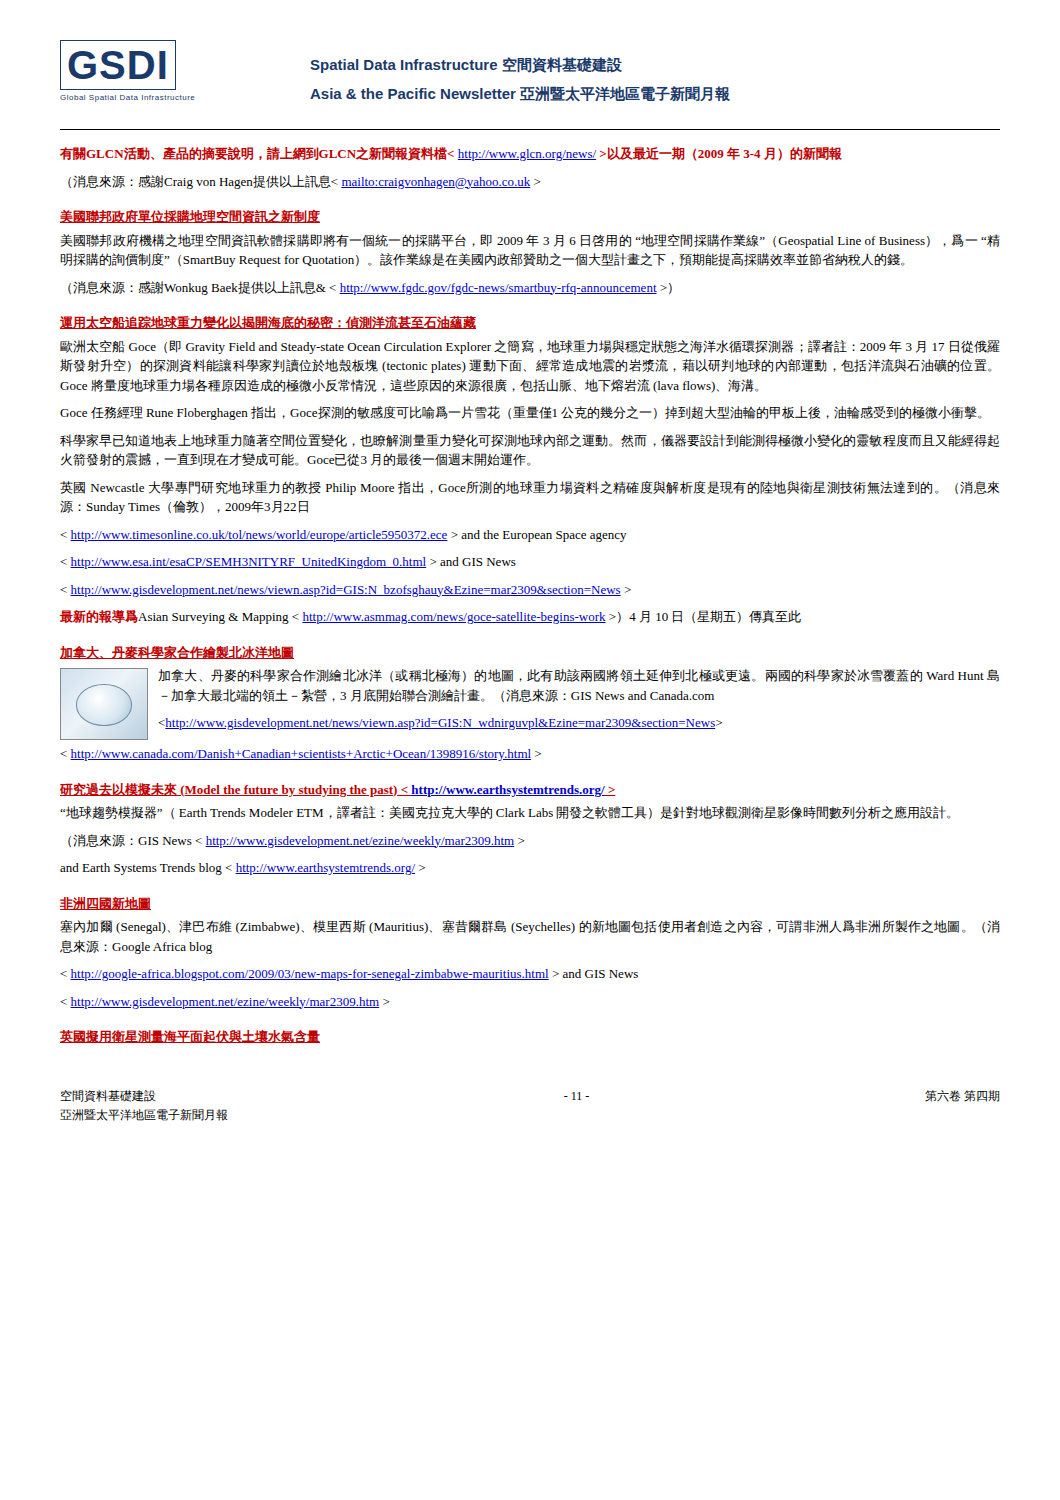GSDI
Global Spatial Data Infrastructure
Spatial Data Infrastructure 空間資料基礎建設
Asia & the Pacific Newsletter 亞洲暨太平洋地區電子新聞月報
有關GLCN活動、產品的摘要說明，請上網到GLCN之新聞報資料檔< http://www.glcn.org/news/ >以及最近一期（2009 年 3-4 月）的新聞報
（消息來源：感謝Craig von Hagen提供以上訊息< mailto:craigvonhagen@yahoo.co.uk >
美國聯邦政府單位採購地理空間資訊之新制度
美國聯邦政府機構之地理空間資訊軟體採購即將有一個統一的採購平台，即 2009 年 3 月 6 日啓用的 “地理空間採購作業線”（Geospatial Line of Business），爲一 “精明採購的詢價制度”（SmartBuy Request for Quotation）。該作業線是在美國內政部贊助之一個大型計畫之下，預期能提高採購效率並節省納稅人的錢。
（消息來源：感謝Wonkug Baek提供以上訊息& < http://www.fgdc.gov/fgdc-news/smartbuy-rfq-announcement >）
運用太空船追踪地球重力變化以揭開海底的秘密：偵測洋流甚至石油蘊藏
歐洲太空船 Goce（即 Gravity Field and Steady-state Ocean Circulation Explorer 之簡寫，地球重力場與穩定狀態之海洋水循環探測器；譯者註：2009 年 3 月 17 日從俄羅斯發射升空）的探測資料能讓科學家判讀位於地殼板塊 (tectonic plates) 運動下面、經常造成地震的岩漿流，藉以研判地球的內部運動，包括洋流與石油礦的位置。Goce 將量度地球重力場各種原因造成的極微小反常情況，這些原因的來源很廣，包括山脈、地下熔岩流 (lava flows)、海溝。
Goce 任務經理 Rune Floberghagen 指出，Goce探測的敏感度可比喻爲一片雪花（重量僅1 公克的幾分之一）掉到超大型油輪的甲板上後，油輪感受到的極微小衝擊。
科學家早已知道地表上地球重力隨著空間位置變化，也瞭解測量重力變化可探測地球內部之運動。然而，儀器要設計到能測得極微小變化的靈敏程度而且又能經得起火箭發射的震撼，一直到現在才變成可能。Goce已從3 月的最後一個週末開始運作。
英國 Newcastle 大學專門研究地球重力的教授 Philip Moore 指出，Goce所測的地球重力場資料之精確度與解析度是現有的陸地與衛星測技術無法達到的。（消息來源：Sunday Times（倫敦），2009年3月22日
< http://www.timesonline.co.uk/tol/news/world/europe/article5950372.ece > and the European Space agency
< http://www.esa.int/esaCP/SEMH3NITYRF_UnitedKingdom_0.html > and GIS News
< http://www.gisdevelopment.net/news/viewn.asp?id=GIS:N_bzofsghauy&Ezine=mar2309&section=News >
最新的報導爲Asian Surveying & Mapping < http://www.asmmag.com/news/goce-satellite-begins-work >）4 月 10 日（星期五）傳真至此
加拿大、丹麥科學家合作繪製北冰洋地圖
加拿大、丹麥的科學家合作測繪北冰洋（或稱北極海）的地圖，此有助該兩國將領土延伸到北極或更遠。兩國的科學家於冰雪覆蓋的 Ward Hunt 島－加拿大最北端的領土－紮營，3 月底開始聯合測繪計畫。（消息來源：GIS News and Canada.com
<http://www.gisdevelopment.net/news/viewn.asp?id=GIS:N_wdnirguvpl&Ezine=mar2309&section=News>
< http://www.canada.com/Danish+Canadian+scientists+Arctic+Ocean/1398916/story.html >
研究過去以模擬未來 (Model the future by studying the past) < http://www.earthsystemtrends.org/ >
“地球趨勢模擬器”（ Earth Trends Modeler ETM，譯者註：美國克拉克大學的 Clark Labs 開發之軟體工具）是針對地球觀測衛星影像時間數列分析之應用設計。
（消息來源：GIS News < http://www.gisdevelopment.net/ezine/weekly/mar2309.htm >
and Earth Systems Trends blog < http://www.earthsystemtrends.org/ >
非洲四國新地圖
塞內加爾 (Senegal)、津巴布維 (Zimbabwe)、模里西斯 (Mauritius)、塞昔爾群島 (Seychelles) 的新地圖包括使用者創造之內容，可謂非洲人爲非洲所製作之地圖。（消息來源：Google Africa blog
< http://google-africa.blogspot.com/2009/03/new-maps-for-senegal-zimbabwe-mauritius.html > and GIS News
< http://www.gisdevelopment.net/ezine/weekly/mar2309.htm >
英國擬用衛星測量海平面起伏與土壤水氣含量
空間資料基礎建設
亞洲暨太平洋地區電子新聞月報
- 11 -
第六卷 第四期